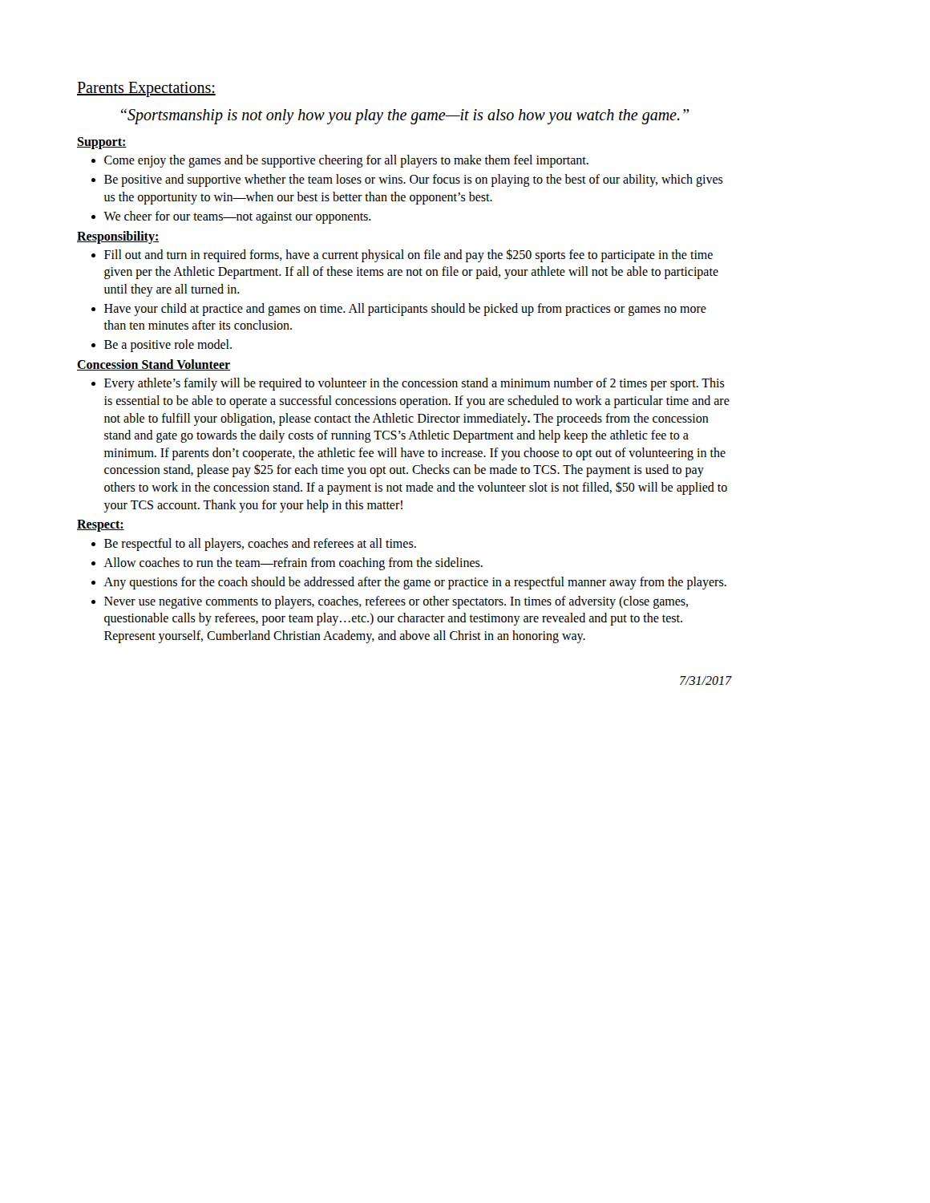Parents Expectations:
“Sportsmanship is not only how you play the game—it is also how you watch the game.”
Support:
Come enjoy the games and be supportive cheering for all players to make them feel important.
Be positive and supportive whether the team loses or wins. Our focus is on playing to the best of our ability, which gives us the opportunity to win—when our best is better than the opponent’s best.
We cheer for our teams—not against our opponents.
Responsibility:
Fill out and turn in required forms, have a current physical on file and pay the $250 sports fee to participate in the time given per the Athletic Department. If all of these items are not on file or paid, your athlete will not be able to participate until they are all turned in.
Have your child at practice and games on time. All participants should be picked up from practices or games no more than ten minutes after its conclusion.
Be a positive role model.
Concession Stand Volunteer
Every athlete’s family will be required to volunteer in the concession stand a minimum number of 2 times per sport. This is essential to be able to operate a successful concessions operation. If you are scheduled to work a particular time and are not able to fulfill your obligation, please contact the Athletic Director immediately. The proceeds from the concession stand and gate go towards the daily costs of running TCS’s Athletic Department and help keep the athletic fee to a minimum. If parents don’t cooperate, the athletic fee will have to increase. If you choose to opt out of volunteering in the concession stand, please pay $25 for each time you opt out. Checks can be made to TCS. The payment is used to pay others to work in the concession stand. If a payment is not made and the volunteer slot is not filled, $50 will be applied to your TCS account. Thank you for your help in this matter!
Respect:
Be respectful to all players, coaches and referees at all times.
Allow coaches to run the team—refrain from coaching from the sidelines.
Any questions for the coach should be addressed after the game or practice in a respectful manner away from the players.
Never use negative comments to players, coaches, referees or other spectators. In times of adversity (close games, questionable calls by referees, poor team play…etc.) our character and testimony are revealed and put to the test. Represent yourself, Cumberland Christian Academy, and above all Christ in an honoring way.
7/31/2017